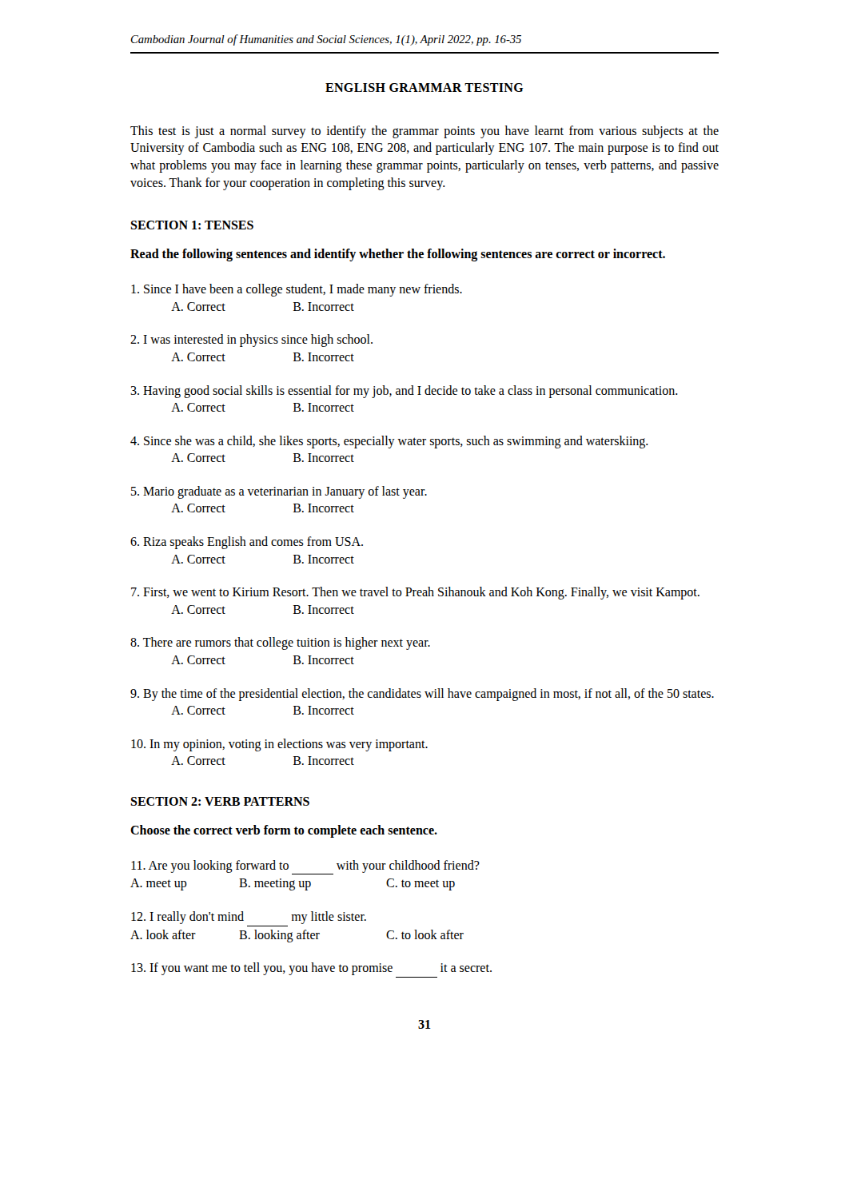Cambodian Journal of Humanities and Social Sciences, 1(1), April 2022, pp. 16-35
ENGLISH GRAMMAR TESTING
This test is just a normal survey to identify the grammar points you have learnt from various subjects at the University of Cambodia such as ENG 108, ENG 208, and particularly ENG 107. The main purpose is to find out what problems you may face in learning these grammar points, particularly on tenses, verb patterns, and passive voices. Thank for your cooperation in completing this survey.
SECTION 1: TENSES
Read the following sentences and identify whether the following sentences are correct or incorrect.
1. Since I have been a college student, I made many new friends.
A. Correct B. Incorrect
2. I was interested in physics since high school.
A. Correct B. Incorrect
3. Having good social skills is essential for my job, and I decide to take a class in personal communication.
A. Correct B. Incorrect
4. Since she was a child, she likes sports, especially water sports, such as swimming and waterskiing.
A. Correct B. Incorrect
5. Mario graduate as a veterinarian in January of last year.
A. Correct B. Incorrect
6. Riza speaks English and comes from USA.
A. Correct B. Incorrect
7. First, we went to Kirium Resort. Then we travel to Preah Sihanouk and Koh Kong. Finally, we visit Kampot.
A. Correct B. Incorrect
8. There are rumors that college tuition is higher next year.
A. Correct B. Incorrect
9. By the time of the presidential election, the candidates will have campaigned in most, if not all, of the 50 states.
A. Correct B. Incorrect
10. In my opinion, voting in elections was very important.
A. Correct B. Incorrect
SECTION 2: VERB PATTERNS
Choose the correct verb form to complete each sentence.
11. Are you looking forward to with your childhood friend?
A. meet up B. meeting up C. to meet up
12. I really don't mind my little sister.
A. look after B. looking after C. to look after
13. If you want me to tell you, you have to promise it a secret.
31